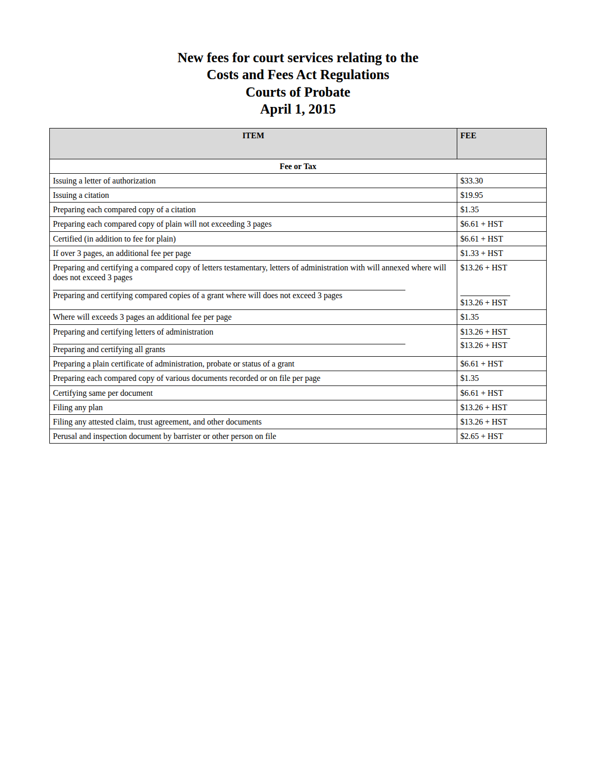New fees for court services relating to the
Costs and Fees Act Regulations
Courts of Probate
April 1, 2015
| ITEM | FEE |
| --- | --- |
| Fee or Tax |
| Issuing a letter of authorization | $33.30 |
| Issuing a citation | $19.95 |
| Preparing each compared copy of a citation | $1.35 |
| Preparing each compared copy of plain will not exceeding 3 pages | $6.61 + HST |
| Certified (in addition to fee for plain) | $6.61 + HST |
| If over 3 pages, an additional fee per page | $1.33 + HST |
| Preparing and certifying a compared copy of letters testamentary, letters of administration with will annexed where will does not exceed 3 pages Preparing and certifying compared copies of a grant where will does not exceed 3 pages | $13.26 + HST $13.26 + HST |
| Where will exceeds 3 pages an additional fee per page | $1.35 |
| Preparing and certifying letters of administration Preparing and certifying all grants | $13.26 + HST $13.26 + HST |
| Preparing a plain certificate of administration, probate or status of a grant | $6.61 + HST |
| Preparing each compared copy of various documents recorded or on file per page | $1.35 |
| Certifying same per document | $6.61 + HST |
| Filing any plan | $13.26 + HST |
| Filing any attested claim, trust agreement, and other documents | $13.26 + HST |
| Perusal and inspection document by barrister or other person on file | $2.65 + HST |